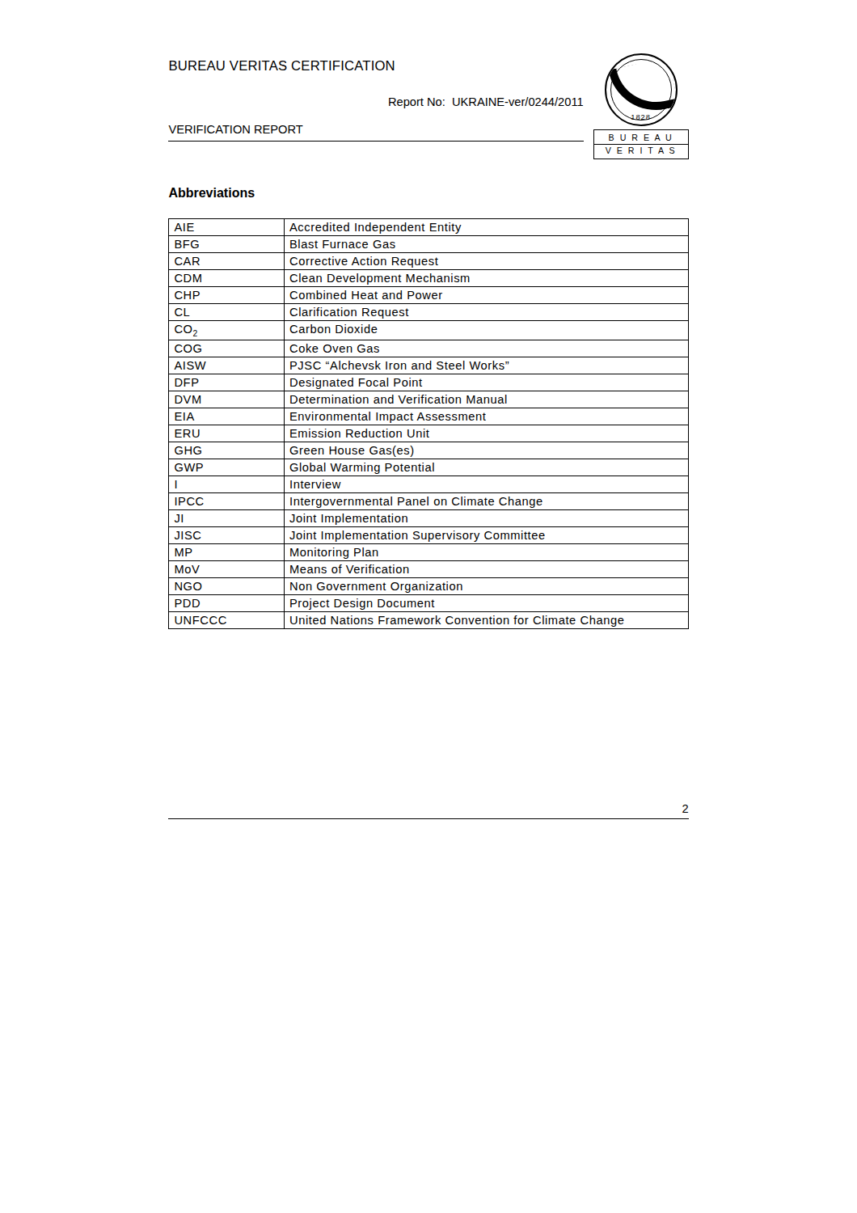1828
B U R E A U
V E R I T A S
Bureau Veritas Certification
Report No: UKRAINE-ver/0244/2011
Verification Report
Abbreviations
| AIE | Accredited Independent Entity |
| BFG | Blast Furnace Gas |
| CAR | Corrective Action Request |
| CDM | Clean Development Mechanism |
| CHP | Combined Heat and Power |
| CL | Clarification Request |
| CO 2 | Carbon Dioxide |
| COG | Coke Oven Gas |
| AISW | PJSC “Alchevsk Iron and Steel Works” |
| DFP | Designated Focal Point |
| DVM | Determination and Verification Manual |
| EIA | Environmental Impact Assessment |
| ERU | Emission Reduction Unit |
| GHG | Green House Gas(es) |
| GWP | Global Warming Potential |
| I | Interview |
| IPCC | Intergovernmental Panel on Climate Change |
| JI | Joint Implementation |
| JISC | Joint Implementation Supervisory Committee |
| MP | Monitoring Plan |
| MoV | Means of Verification |
| NGO | Non Government Organization |
| PDD | Project Design Document |
| UNFCCC | United Nations Framework Convention for Climate Change |
2